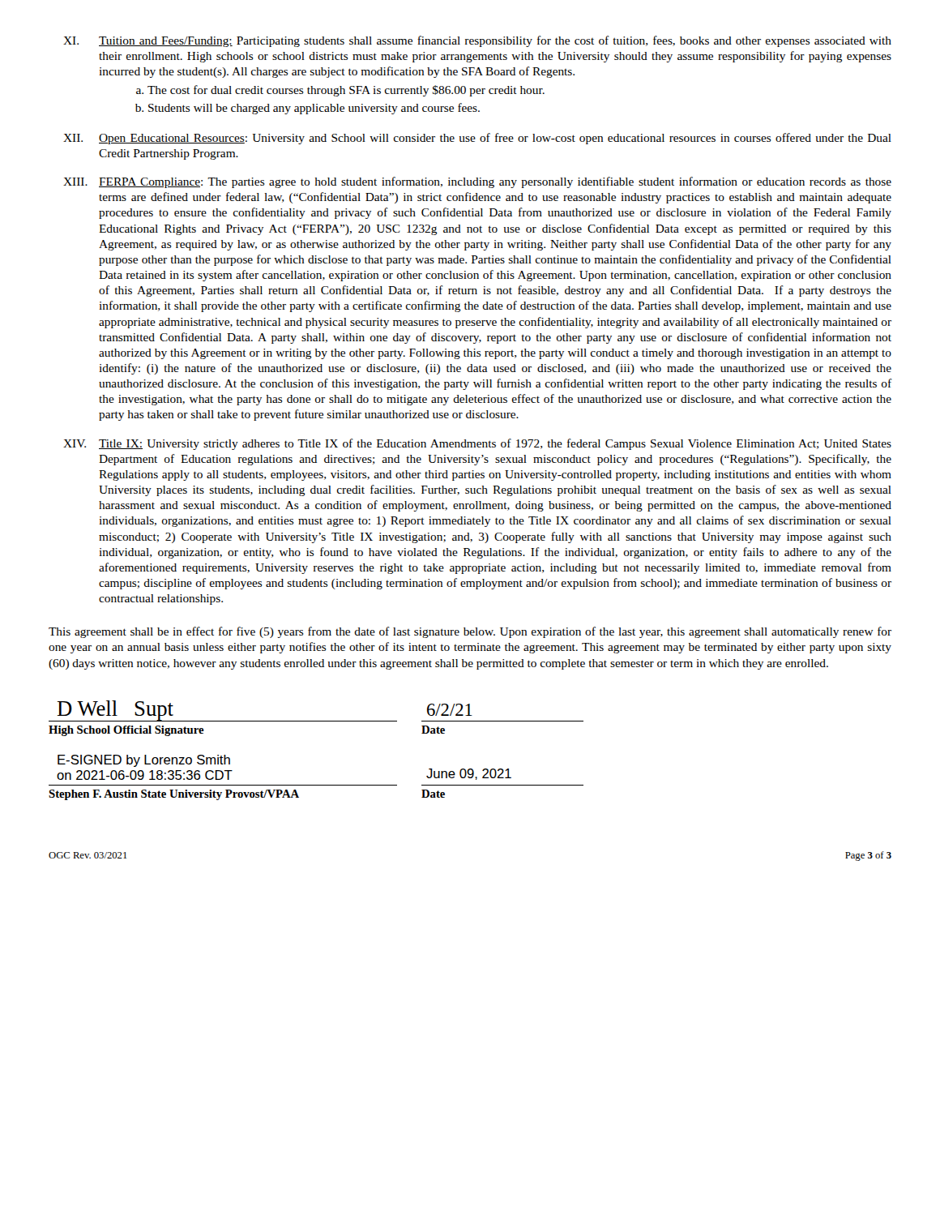XI.
Tuition and Fees/Funding: Participating students shall assume financial responsibility for the cost of tuition, fees, books and other expenses associated with their enrollment. High schools or school districts must make prior arrangements with the University should they assume responsibility for paying expenses incurred by the student(s). All charges are subject to modification by the SFA Board of Regents.
The cost for dual credit courses through SFA is currently $86.00 per credit hour.
Students will be charged any applicable university and course fees.
XII.
Open Educational Resources: University and School will consider the use of free or low-cost open educational resources in courses offered under the Dual Credit Partnership Program.
XIII.
FERPA Compliance: The parties agree to hold student information, including any personally identifiable student information or education records as those terms are defined under federal law, (“Confidential Data”) in strict confidence and to use reasonable industry practices to establish and maintain adequate procedures to ensure the confidentiality and privacy of such Confidential Data from unauthorized use or disclosure in violation of the Federal Family Educational Rights and Privacy Act (“FERPA”), 20 USC 1232g and not to use or disclose Confidential Data except as permitted or required by this Agreement, as required by law, or as otherwise authorized by the other party in writing. Neither party shall use Confidential Data of the other party for any purpose other than the purpose for which disclose to that party was made. Parties shall continue to maintain the confidentiality and privacy of the Confidential Data retained in its system after cancellation, expiration or other conclusion of this Agreement. Upon termination, cancellation, expiration or other conclusion of this Agreement, Parties shall return all Confidential Data or, if return is not feasible, destroy any and all Confidential Data. If a party destroys the information, it shall provide the other party with a certificate confirming the date of destruction of the data. Parties shall develop, implement, maintain and use appropriate administrative, technical and physical security measures to preserve the confidentiality, integrity and availability of all electronically maintained or transmitted Confidential Data. A party shall, within one day of discovery, report to the other party any use or disclosure of confidential information not authorized by this Agreement or in writing by the other party. Following this report, the party will conduct a timely and thorough investigation in an attempt to identify: (i) the nature of the unauthorized use or disclosure, (ii) the data used or disclosed, and (iii) who made the unauthorized use or received the unauthorized disclosure. At the conclusion of this investigation, the party will furnish a confidential written report to the other party indicating the results of the investigation, what the party has done or shall do to mitigate any deleterious effect of the unauthorized use or disclosure, and what corrective action the party has taken or shall take to prevent future similar unauthorized use or disclosure.
XIV.
Title IX: University strictly adheres to Title IX of the Education Amendments of 1972, the federal Campus Sexual Violence Elimination Act; United States Department of Education regulations and directives; and the University’s sexual misconduct policy and procedures (“Regulations”). Specifically, the Regulations apply to all students, employees, visitors, and other third parties on University-controlled property, including institutions and entities with whom University places its students, including dual credit facilities. Further, such Regulations prohibit unequal treatment on the basis of sex as well as sexual harassment and sexual misconduct. As a condition of employment, enrollment, doing business, or being permitted on the campus, the above-mentioned individuals, organizations, and entities must agree to: 1) Report immediately to the Title IX coordinator any and all claims of sex discrimination or sexual misconduct; 2) Cooperate with University’s Title IX investigation; and, 3) Cooperate fully with all sanctions that University may impose against such individual, organization, or entity, who is found to have violated the Regulations. If the individual, organization, or entity fails to adhere to any of the aforementioned requirements, University reserves the right to take appropriate action, including but not necessarily limited to, immediate removal from campus; discipline of employees and students (including termination of employment and/or expulsion from school); and immediate termination of business or contractual relationships.
This agreement shall be in effect for five (5) years from the date of last signature below. Upon expiration of the last year, this agreement shall automatically renew for one year on an annual basis unless either party notifies the other of its intent to terminate the agreement. This agreement may be terminated by either party upon sixty (60) days written notice, however any students enrolled under this agreement shall be permitted to complete that semester or term in which they are enrolled.
D Well Supt
High School Official Signature
6/2/21
Date
E-SIGNED by Lorenzo Smith
on 2021-06-09 18:35:36 CDT
Stephen F. Austin State University Provost/VPAA
June 09, 2021
Date
OGC Rev. 03/2021
Page 3 of 3